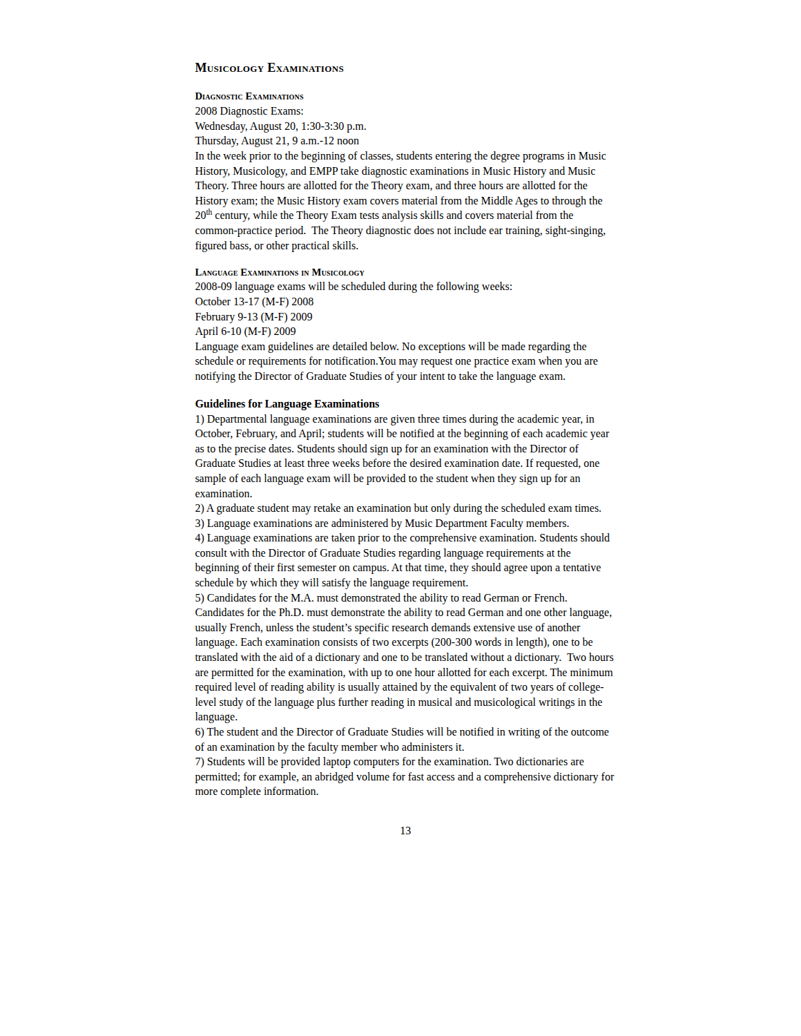Musicology Examinations
Diagnostic Examinations
2008 Diagnostic Exams:
Wednesday, August 20, 1:30-3:30 p.m.
Thursday, August 21, 9 a.m.-12 noon
In the week prior to the beginning of classes, students entering the degree programs in Music History, Musicology, and EMPP take diagnostic examinations in Music History and Music Theory. Three hours are allotted for the Theory exam, and three hours are allotted for the History exam; the Music History exam covers material from the Middle Ages to through the 20th century, while the Theory Exam tests analysis skills and covers material from the common-practice period. The Theory diagnostic does not include ear training, sight-singing, figured bass, or other practical skills.
Language Examinations in Musicology
2008-09 language exams will be scheduled during the following weeks:
October 13-17 (M-F) 2008
February 9-13 (M-F) 2009
April 6-10 (M-F) 2009
Language exam guidelines are detailed below. No exceptions will be made regarding the schedule or requirements for notification.You may request one practice exam when you are notifying the Director of Graduate Studies of your intent to take the language exam.
Guidelines for Language Examinations
1) Departmental language examinations are given three times during the academic year, in October, February, and April; students will be notified at the beginning of each academic year as to the precise dates. Students should sign up for an examination with the Director of Graduate Studies at least three weeks before the desired examination date. If requested, one sample of each language exam will be provided to the student when they sign up for an examination.
2) A graduate student may retake an examination but only during the scheduled exam times.
3) Language examinations are administered by Music Department Faculty members.
4) Language examinations are taken prior to the comprehensive examination. Students should consult with the Director of Graduate Studies regarding language requirements at the beginning of their first semester on campus. At that time, they should agree upon a tentative schedule by which they will satisfy the language requirement.
5) Candidates for the M.A. must demonstrated the ability to read German or French. Candidates for the Ph.D. must demonstrate the ability to read German and one other language, usually French, unless the student’s specific research demands extensive use of another language. Each examination consists of two excerpts (200-300 words in length), one to be translated with the aid of a dictionary and one to be translated without a dictionary. Two hours are permitted for the examination, with up to one hour allotted for each excerpt. The minimum required level of reading ability is usually attained by the equivalent of two years of college-level study of the language plus further reading in musical and musicological writings in the language.
6) The student and the Director of Graduate Studies will be notified in writing of the outcome of an examination by the faculty member who administers it.
7) Students will be provided laptop computers for the examination. Two dictionaries are permitted; for example, an abridged volume for fast access and a comprehensive dictionary for more complete information.
13